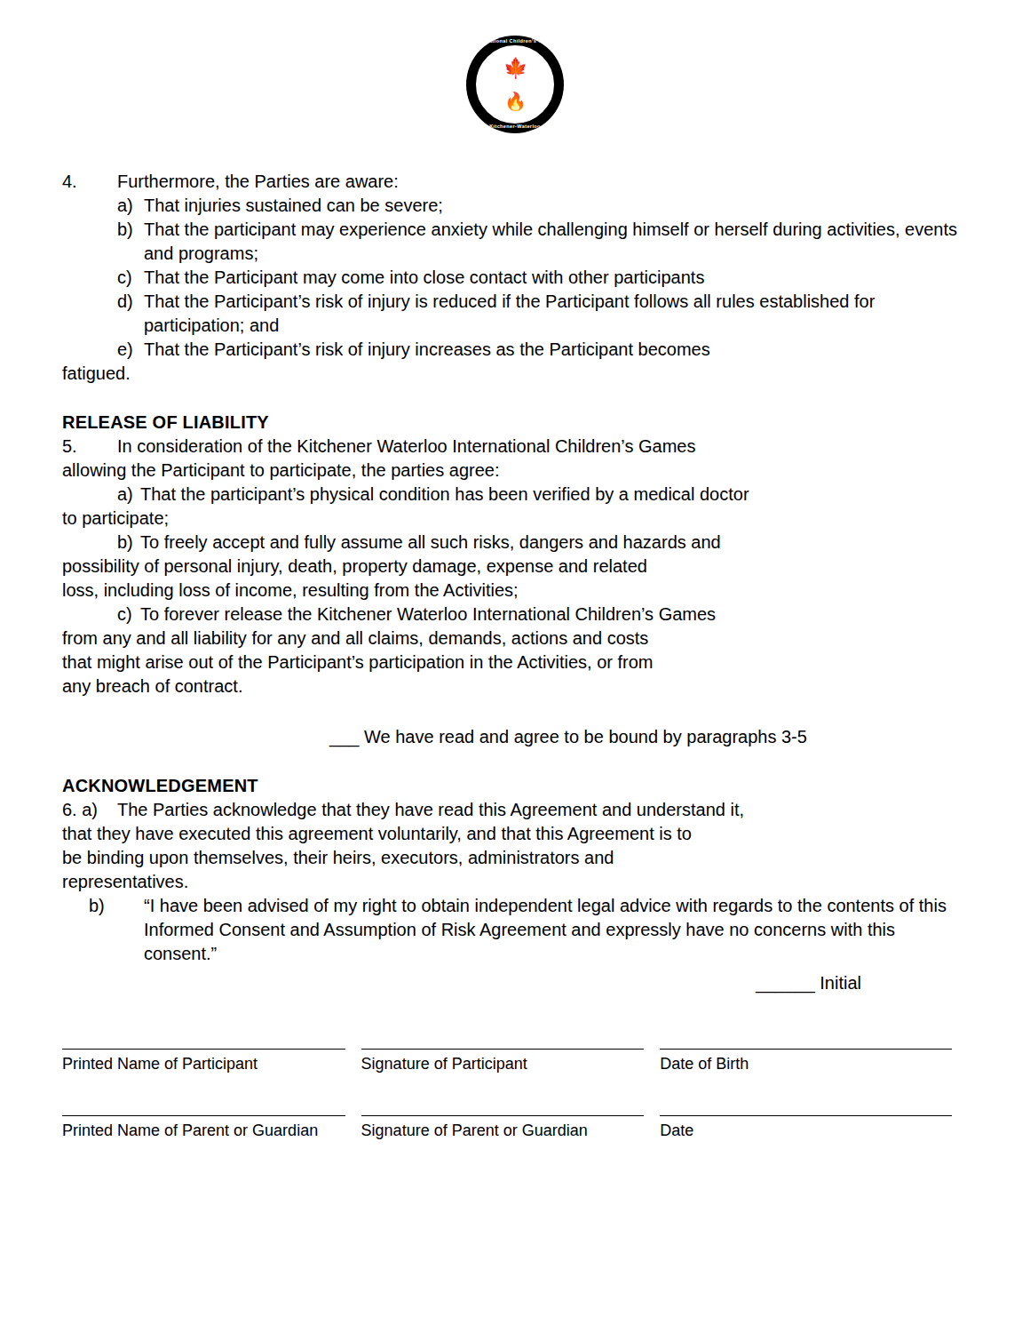International Children's Games
🍁
🔥
Kitchener-Waterloo
4.
Furthermore, the Parties are aware:
a) That injuries sustained can be severe;
b) That the participant may experience anxiety while challenging himself or herself during activities, events and programs;
c) That the Participant may come into close contact with other participants
d) That the Participant’s risk of injury is reduced if the Participant follows all rules established for participation; and
e) That the Participant’s risk of injury increases as the Participant becomes
fatigued.
RELEASE OF LIABILITY
5.
In consideration of the Kitchener Waterloo International Children’s Games
allowing the Participant to participate, the parties agree:
a) That the participant’s physical condition has been verified by a medical doctor
to participate;
b) To freely accept and fully assume all such risks, dangers and hazards and
possibility of personal injury, death, property damage, expense and related
loss, including loss of income, resulting from the Activities;
c) To forever release the Kitchener Waterloo International Children’s Games
from any and all liability for any and all claims, demands, actions and costs
that might arise out of the Participant’s participation in the Activities, or from
any breach of contract.
___ We have read and agree to be bound by paragraphs 3-5
ACKNOWLEDGEMENT
6. a) The Parties acknowledge that they have read this Agreement and understand it,
that they have executed this agreement voluntarily, and that this Agreement is to
be binding upon themselves, their heirs, executors, administrators and
representatives.
b)“I have been advised of my right to obtain independent legal advice with regards to the contents of this Informed Consent and Assumption of Risk Agreement and expressly have no concerns with this consent.”
______ Initial
| Printed Name of Participant | Signature of Participant | Date of Birth |
| Printed Name of Parent or Guardian | Signature of Parent or Guardian | Date |